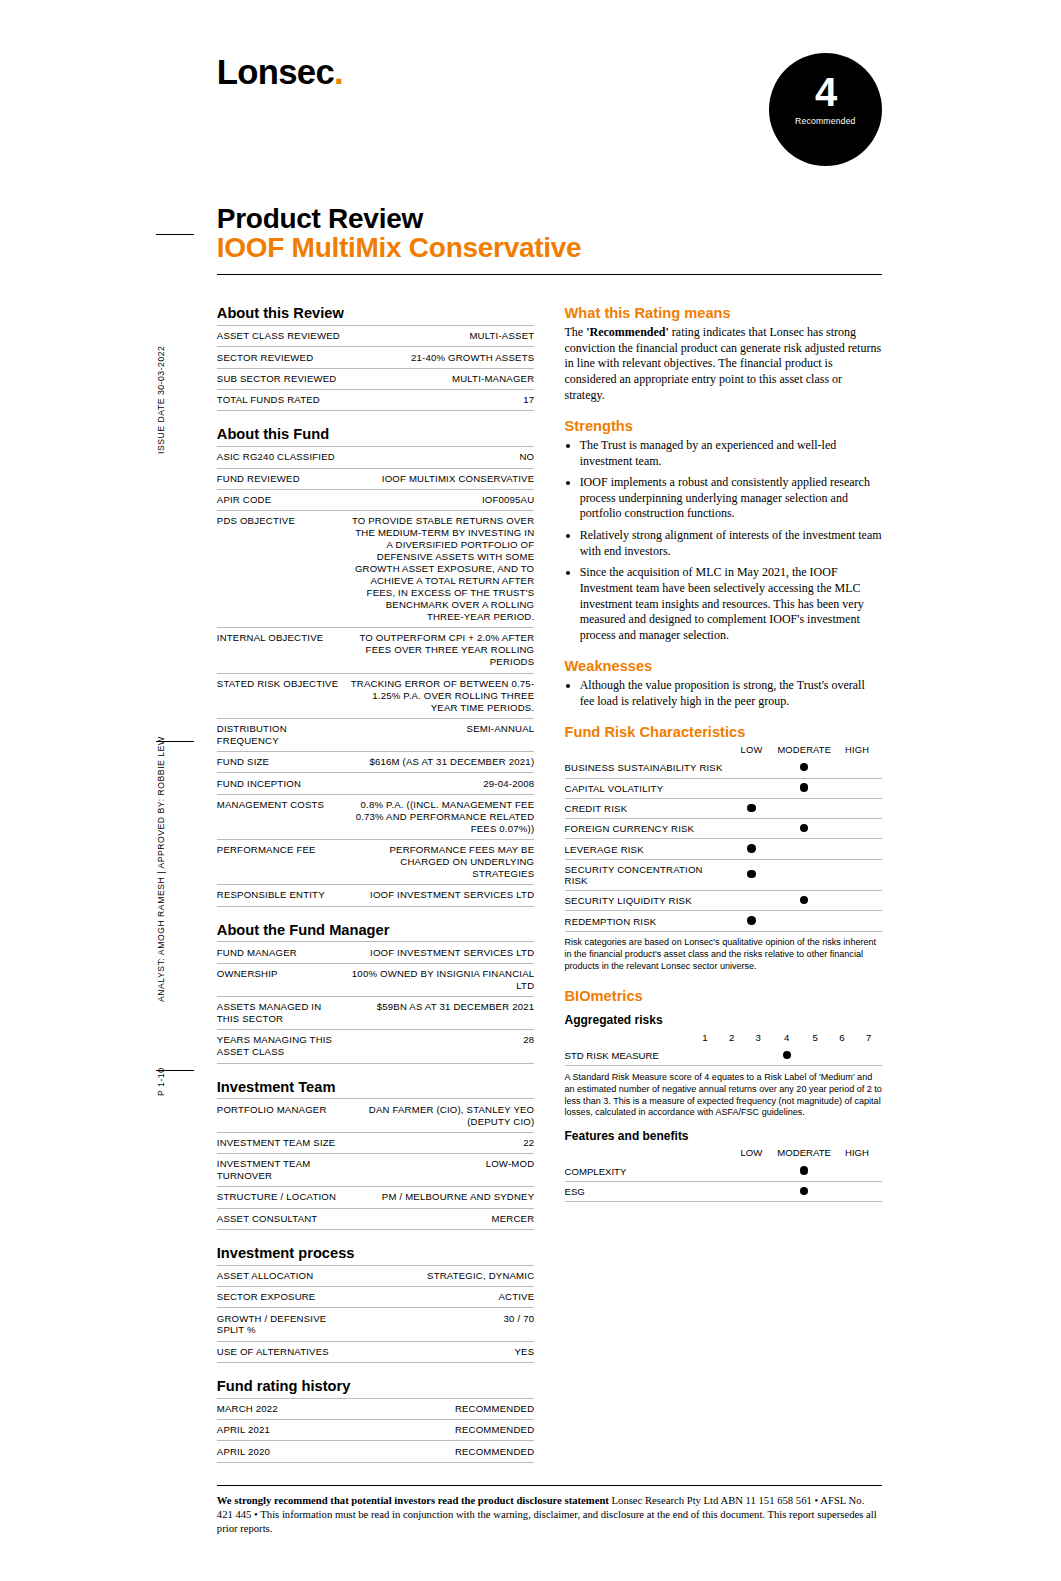ISSUE DATE 30-03-2022
ANALYST: AMOGH RAMESH | APPROVED BY: ROBBIE LEW
P 1-10
Lonsec.
4
Recommended
Product ReviewIOOF MultiMix Conservative
About this Review
| Asset class reviewed | Multi-asset |
| Sector reviewed | 21-40% growth assets |
| Sub sector reviewed | Multi-manager |
| Total funds rated | 17 |
About this Fund
| ASIC RG240 classified | No |
| Fund reviewed | IOOF MultiMix Conservative |
| APIR code | IOF0095AU |
| PDS objective | To provide stable returns over the medium-term by investing in a diversified portfolio of defensive assets with some growth asset exposure, and to achieve a total return after fees, in excess of the Trust's benchmark over a rolling three-year period. |
| Internal objective | To outperform CPI + 2.0% after fees over three year rolling periods |
| Stated risk objective | Tracking error of between 0.75-1.25% p.a. over rolling three year time periods. |
| Distribution frequency | Semi-annual |
| Fund size | $616M (as at 31 December 2021) |
| Fund inception | 29-04-2008 |
| Management costs | 0.8% p.a. ((incl. management fee 0.73% and performance related fees 0.07%)) |
| Performance fee | Performance fees may be charged on underlying strategies |
| Responsible entity | IOOF Investment Services Ltd |
About the Fund Manager
| Fund manager | IOOF Investment Services Ltd |
| Ownership | 100% owned by Insignia Financial Ltd |
| Assets managed in this sector | $59BN as at 31 December 2021 |
| Years managing this asset class | 28 |
Investment Team
| Portfolio manager | Dan Farmer (CIO), Stanley Yeo (Deputy CIO) |
| Investment team size | 22 |
| Investment team turnover | Low-Mod |
| Structure / location | PM / Melbourne and Sydney |
| Asset consultant | Mercer |
Investment process
| Asset allocation | Strategic, Dynamic |
| Sector exposure | Active |
| Growth / defensive split % | 30 / 70 |
| Use of alternatives | Yes |
Fund rating history
| March 2022 | Recommended |
| April 2021 | Recommended |
| April 2020 | Recommended |
What this Rating means
The 'Recommended' rating indicates that Lonsec has strong conviction the financial product can generate risk adjusted returns in line with relevant objectives. The financial product is considered an appropriate entry point to this asset class or strategy.
Strengths
The Trust is managed by an experienced and well-led investment team.
IOOF implements a robust and consistently applied research process underpinning underlying manager selection and portfolio construction functions.
Relatively strong alignment of interests of the investment team with end investors.
Since the acquisition of MLC in May 2021, the IOOF Investment team have been selectively accessing the MLC investment team insights and resources. This has been very measured and designed to complement IOOF's investment process and manager selection.
Weaknesses
Although the value proposition is strong, the Trust's overall fee load is relatively high in the peer group.
Fund Risk Characteristics
| | Low | Moderate | High |
| --- | --- | --- | --- |
| Business sustainability risk | | | |
| Capital volatility | | | |
| Credit risk | | | |
| Foreign currency risk | | | |
| Leverage risk | | | |
| Security concentration risk | | | |
| Security liquidity risk | | | |
| Redemption risk | | | |
Risk categories are based on Lonsec's qualitative opinion of the risks inherent in the financial product's asset class and the risks relative to other financial products in the relevant Lonsec sector universe.
BIOmetrics
Aggregated risks
| | 1 | 2 | 3 | 4 | 5 | 6 | 7 |
| --- | --- | --- | --- | --- | --- | --- | --- |
| Std risk measure | | | | | | | |
A Standard Risk Measure score of 4 equates to a Risk Label of 'Medium' and an estimated number of negative annual returns over any 20 year period of 2 to less than 3. This is a measure of expected frequency (not magnitude) of capital losses, calculated in accordance with ASFA/FSC guidelines.
Features and benefits
| | Low | Moderate | High |
| --- | --- | --- | --- |
| Complexity | | | |
| ESG | | | |
We strongly recommend that potential investors read the product disclosure statement Lonsec Research Pty Ltd ABN 11 151 658 561 • AFSL No. 421 445 • This information must be read in conjunction with the warning, disclaimer, and disclosure at the end of this document. This report supersedes all prior reports.